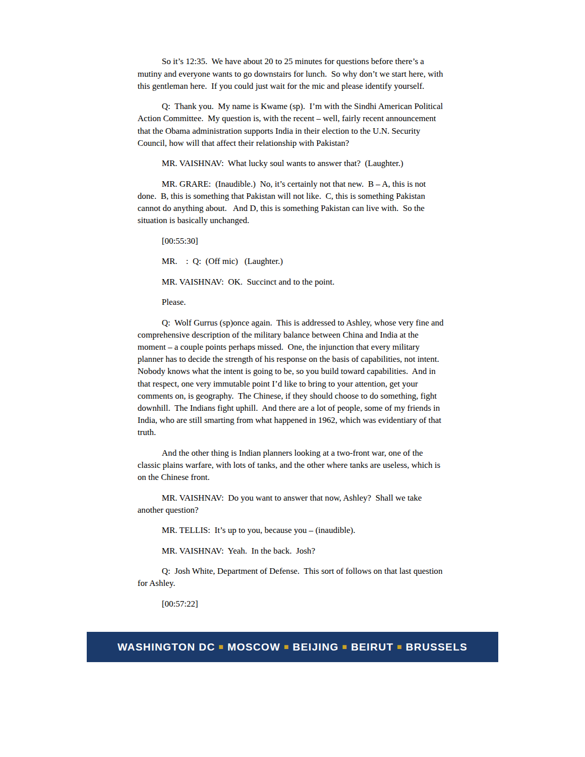So it’s 12:35. We have about 20 to 25 minutes for questions before there’s a mutiny and everyone wants to go downstairs for lunch. So why don’t we start here, with this gentleman here. If you could just wait for the mic and please identify yourself.
Q: Thank you. My name is Kwame (sp). I’m with the Sindhi American Political Action Committee. My question is, with the recent – well, fairly recent announcement that the Obama administration supports India in their election to the U.N. Security Council, how will that affect their relationship with Pakistan?
MR. VAISHNAV: What lucky soul wants to answer that? (Laughter.)
MR. GRARE: (Inaudible.) No, it’s certainly not that new. B – A, this is not done. B, this is something that Pakistan will not like. C, this is something Pakistan cannot do anything about. And D, this is something Pakistan can live with. So the situation is basically unchanged.
[00:55:30]
MR. : Q: (Off mic) (Laughter.)
MR. VAISHNAV: OK. Succinct and to the point.
Please.
Q: Wolf Gurrus (sp)once again. This is addressed to Ashley, whose very fine and comprehensive description of the military balance between China and India at the moment – a couple points perhaps missed. One, the injunction that every military planner has to decide the strength of his response on the basis of capabilities, not intent. Nobody knows what the intent is going to be, so you build toward capabilities. And in that respect, one very immutable point I’d like to bring to your attention, get your comments on, is geography. The Chinese, if they should choose to do something, fight downhill. The Indians fight uphill. And there are a lot of people, some of my friends in India, who are still smarting from what happened in 1962, which was evidentiary of that truth.
And the other thing is Indian planners looking at a two-front war, one of the classic plains warfare, with lots of tanks, and the other where tanks are useless, which is on the Chinese front.
MR. VAISHNAV: Do you want to answer that now, Ashley? Shall we take another question?
MR. TELLIS: It’s up to you, because you – (inaudible).
MR. VAISHNAV: Yeah. In the back. Josh?
Q: Josh White, Department of Defense. This sort of follows on that last question for Ashley.
[00:57:22]
WASHINGTON DC ■ MOSCOW ■ BEIJING ■ BEIRUT ■ BRUSSELS